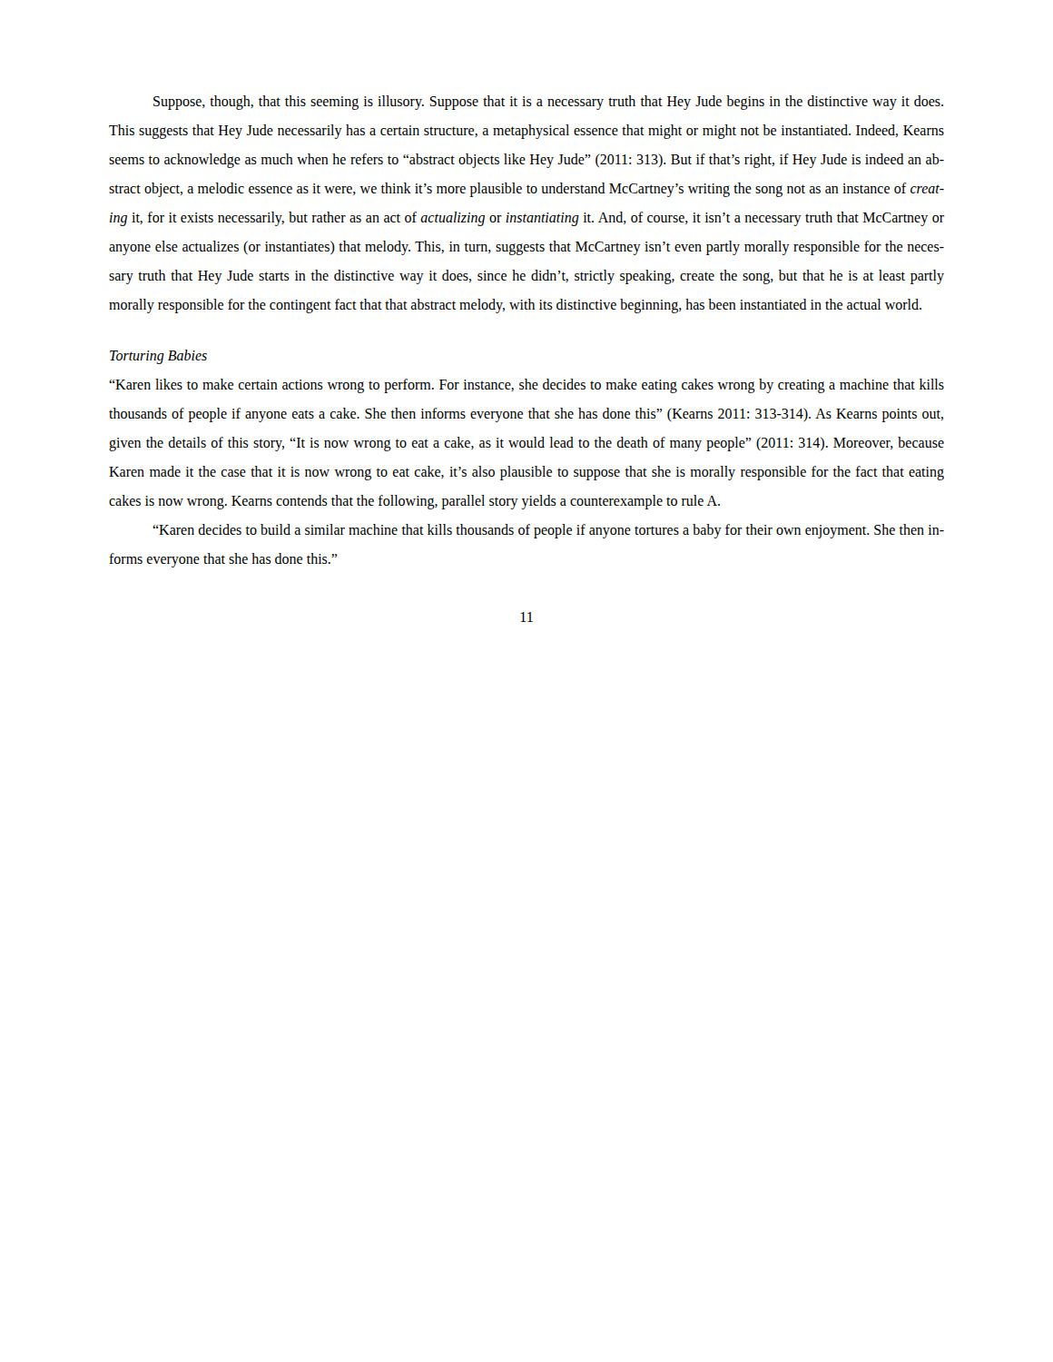Suppose, though, that this seeming is illusory. Suppose that it is a necessary truth that Hey Jude begins in the distinctive way it does. This suggests that Hey Jude necessarily has a certain structure, a metaphysical essence that might or might not be instantiated. Indeed, Kearns seems to acknowledge as much when he refers to “abstract objects like Hey Jude” (2011: 313). But if that’s right, if Hey Jude is indeed an abstract object, a melodic essence as it were, we think it’s more plausible to understand McCartney’s writing the song not as an instance of creating it, for it exists necessarily, but rather as an act of actualizing or instantiating it. And, of course, it isn’t a necessary truth that McCartney or anyone else actualizes (or instantiates) that melody. This, in turn, suggests that McCartney isn’t even partly morally responsible for the necessary truth that Hey Jude starts in the distinctive way it does, since he didn’t, strictly speaking, create the song, but that he is at least partly morally responsible for the contingent fact that that abstract melody, with its distinctive beginning, has been instantiated in the actual world.
Torturing Babies
“Karen likes to make certain actions wrong to perform. For instance, she decides to make eating cakes wrong by creating a machine that kills thousands of people if anyone eats a cake. She then informs everyone that she has done this” (Kearns 2011: 313-314). As Kearns points out, given the details of this story, “It is now wrong to eat a cake, as it would lead to the death of many people” (2011: 314). Moreover, because Karen made it the case that it is now wrong to eat cake, it’s also plausible to suppose that she is morally responsible for the fact that eating cakes is now wrong. Kearns contends that the following, parallel story yields a counterexample to rule A.
“Karen decides to build a similar machine that kills thousands of people if anyone tortures a baby for their own enjoyment. She then informs everyone that she has done this.”
11